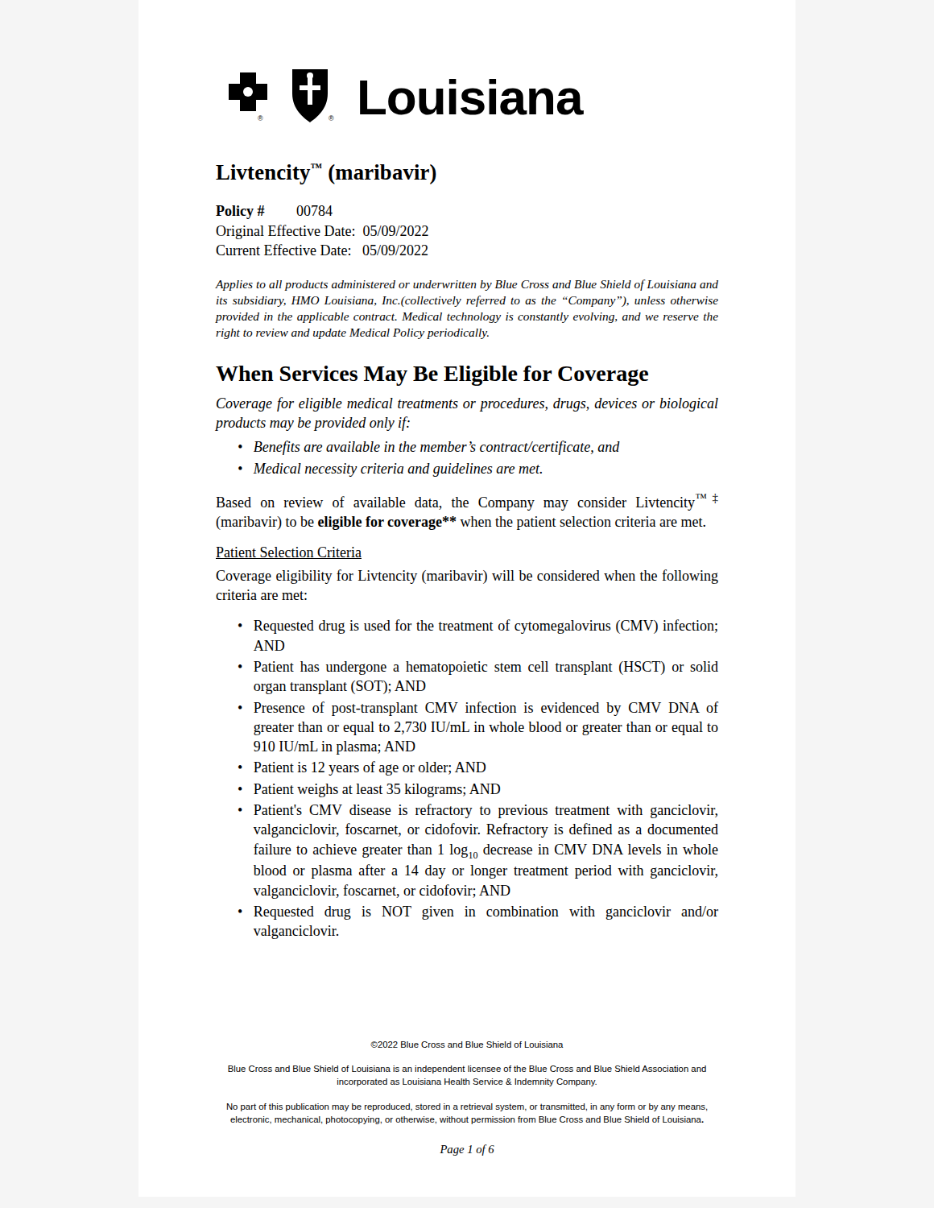® ® Louisiana
Livtencity™ (maribavir)
Policy #00784
Original Effective Date: 05/09/2022
Current Effective Date: 05/09/2022
Applies to all products administered or underwritten by Blue Cross and Blue Shield of Louisiana and its subsidiary, HMO Louisiana, Inc.(collectively referred to as the “Company”), unless otherwise provided in the applicable contract. Medical technology is constantly evolving, and we reserve the right to review and update Medical Policy periodically.
When Services May Be Eligible for Coverage
Coverage for eligible medical treatments or procedures, drugs, devices or biological products may be provided only if:
Benefits are available in the member’s contract/certificate, and
Medical necessity criteria and guidelines are met.
Based on review of available data, the Company may consider Livtencity™‡ (maribavir) to be eligible for coverage** when the patient selection criteria are met.
Patient Selection Criteria
Coverage eligibility for Livtencity (maribavir) will be considered when the following criteria are met:
Requested drug is used for the treatment of cytomegalovirus (CMV) infection; AND
Patient has undergone a hematopoietic stem cell transplant (HSCT) or solid organ transplant (SOT); AND
Presence of post-transplant CMV infection is evidenced by CMV DNA of greater than or equal to 2,730 IU/mL in whole blood or greater than or equal to 910 IU/mL in plasma; AND
Patient is 12 years of age or older; AND
Patient weighs at least 35 kilograms; AND
Patient's CMV disease is refractory to previous treatment with ganciclovir, valganciclovir, foscarnet, or cidofovir. Refractory is defined as a documented failure to achieve greater than 1 log10 decrease in CMV DNA levels in whole blood or plasma after a 14 day or longer treatment period with ganciclovir, valganciclovir, foscarnet, or cidofovir; AND
Requested drug is NOT given in combination with ganciclovir and/or valganciclovir.
©2022 Blue Cross and Blue Shield of Louisiana
Blue Cross and Blue Shield of Louisiana is an independent licensee of the Blue Cross and Blue Shield Association and incorporated as Louisiana Health Service & Indemnity Company.
No part of this publication may be reproduced, stored in a retrieval system, or transmitted, in any form or by any means, electronic, mechanical, photocopying, or otherwise, without permission from Blue Cross and Blue Shield of Louisiana.
Page 1 of 6